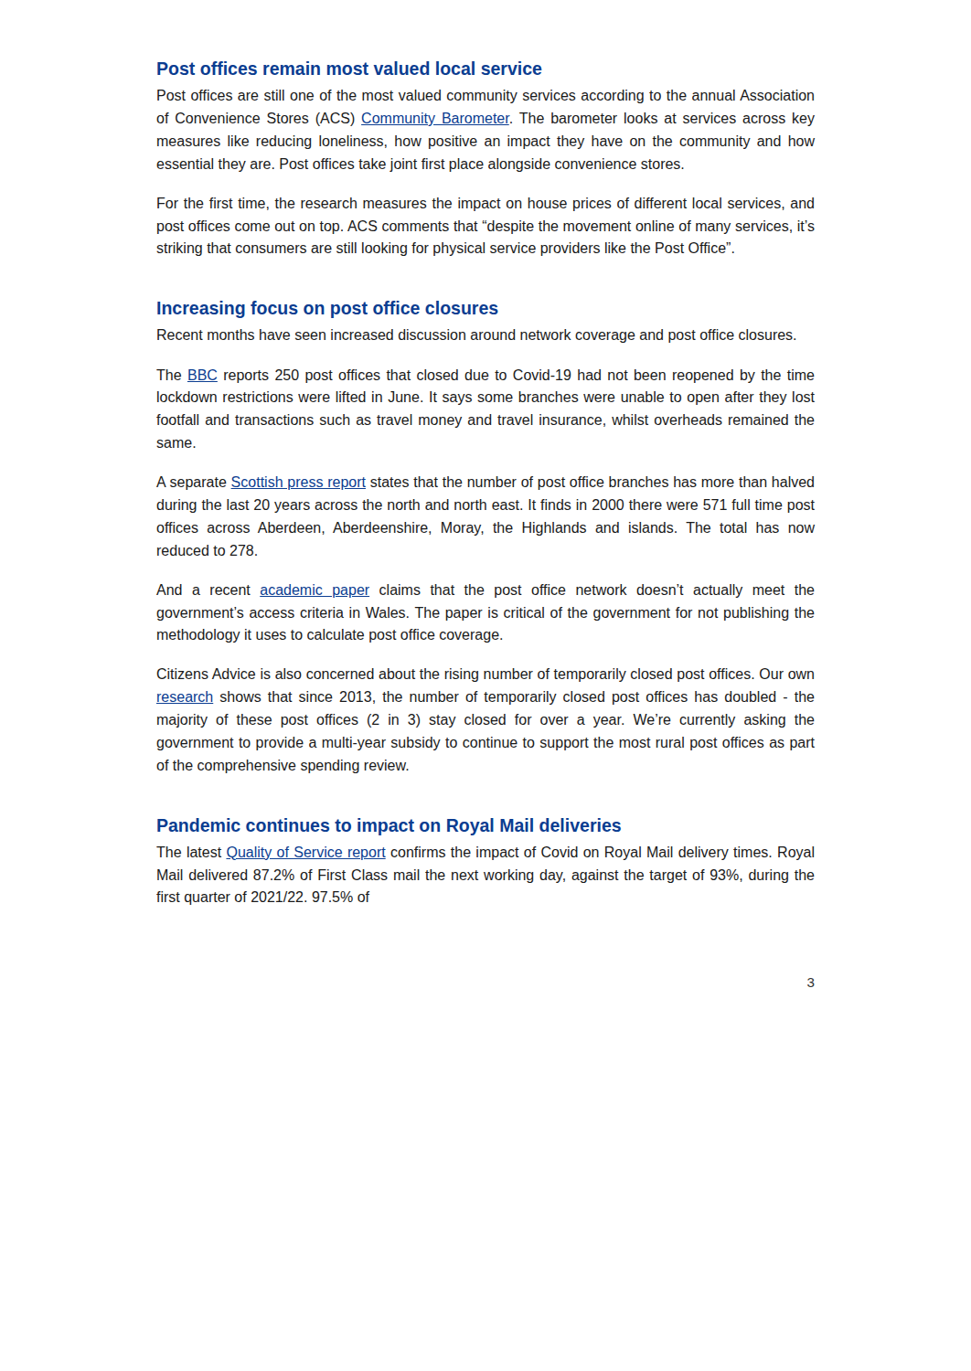Post offices remain most valued local service
Post offices are still one of the most valued community services according to the annual Association of Convenience Stores (ACS) Community Barometer. The barometer looks at services across key measures like reducing loneliness, how positive an impact they have on the community and how essential they are. Post offices take joint first place alongside convenience stores.
For the first time, the research measures the impact on house prices of different local services, and post offices come out on top. ACS comments that “despite the movement online of many services, it’s striking that consumers are still looking for physical service providers like the Post Office”.
Increasing focus on post office closures
Recent months have seen increased discussion around network coverage and post office closures.
The BBC reports 250 post offices that closed due to Covid-19 had not been reopened by the time lockdown restrictions were lifted in June. It says some branches were unable to open after they lost footfall and transactions such as travel money and travel insurance, whilst overheads remained the same.
A separate Scottish press report states that the number of post office branches has more than halved during the last 20 years across the north and north east. It finds in 2000 there were 571 full time post offices across Aberdeen, Aberdeenshire, Moray, the Highlands and islands. The total has now reduced to 278.
And a recent academic paper claims that the post office network doesn’t actually meet the government’s access criteria in Wales. The paper is critical of the government for not publishing the methodology it uses to calculate post office coverage.
Citizens Advice is also concerned about the rising number of temporarily closed post offices. Our own research shows that since 2013, the number of temporarily closed post offices has doubled - the majority of these post offices (2 in 3) stay closed for over a year. We’re currently asking the government to provide a multi-year subsidy to continue to support the most rural post offices as part of the comprehensive spending review.
Pandemic continues to impact on Royal Mail deliveries
The latest Quality of Service report confirms the impact of Covid on Royal Mail delivery times. Royal Mail delivered 87.2% of First Class mail the next working day, against the target of 93%, during the first quarter of 2021/22. 97.5% of
3